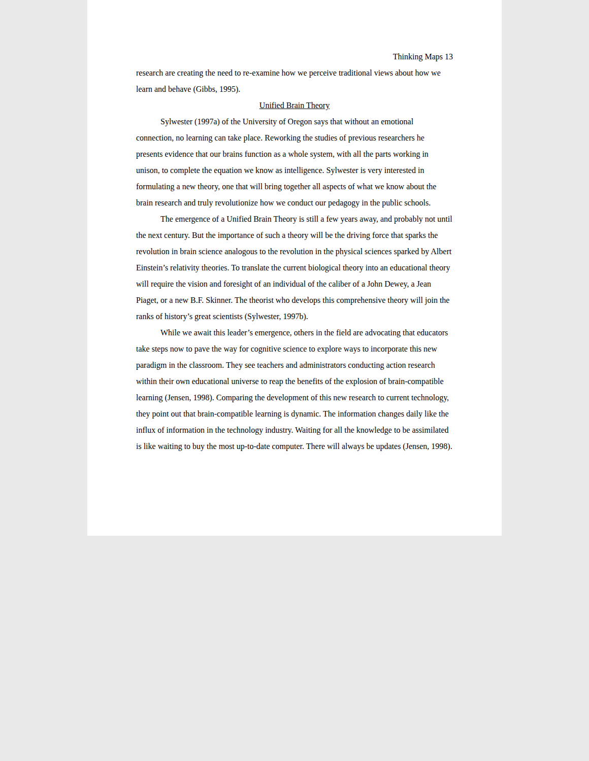Thinking Maps 13
research are creating the need to re-examine how we perceive traditional views about how we learn and behave (Gibbs, 1995).
Unified Brain Theory
Sylwester (1997a) of the University of Oregon says that without an emotional connection, no learning can take place. Reworking the studies of previous researchers he presents evidence that our brains function as a whole system, with all the parts working in unison, to complete the equation we know as intelligence. Sylwester is very interested in formulating a new theory, one that will bring together all aspects of what we know about the brain research and truly revolutionize how we conduct our pedagogy in the public schools.
The emergence of a Unified Brain Theory is still a few years away, and probably not until the next century. But the importance of such a theory will be the driving force that sparks the revolution in brain science analogous to the revolution in the physical sciences sparked by Albert Einstein’s relativity theories. To translate the current biological theory into an educational theory will require the vision and foresight of an individual of the caliber of a John Dewey, a Jean Piaget, or a new B.F. Skinner. The theorist who develops this comprehensive theory will join the ranks of history’s great scientists (Sylwester, 1997b).
While we await this leader’s emergence, others in the field are advocating that educators take steps now to pave the way for cognitive science to explore ways to incorporate this new paradigm in the classroom. They see teachers and administrators conducting action research within their own educational universe to reap the benefits of the explosion of brain-compatible learning (Jensen, 1998). Comparing the development of this new research to current technology, they point out that brain-compatible learning is dynamic. The information changes daily like the influx of information in the technology industry. Waiting for all the knowledge to be assimilated is like waiting to buy the most up-to-date computer. There will always be updates (Jensen, 1998).